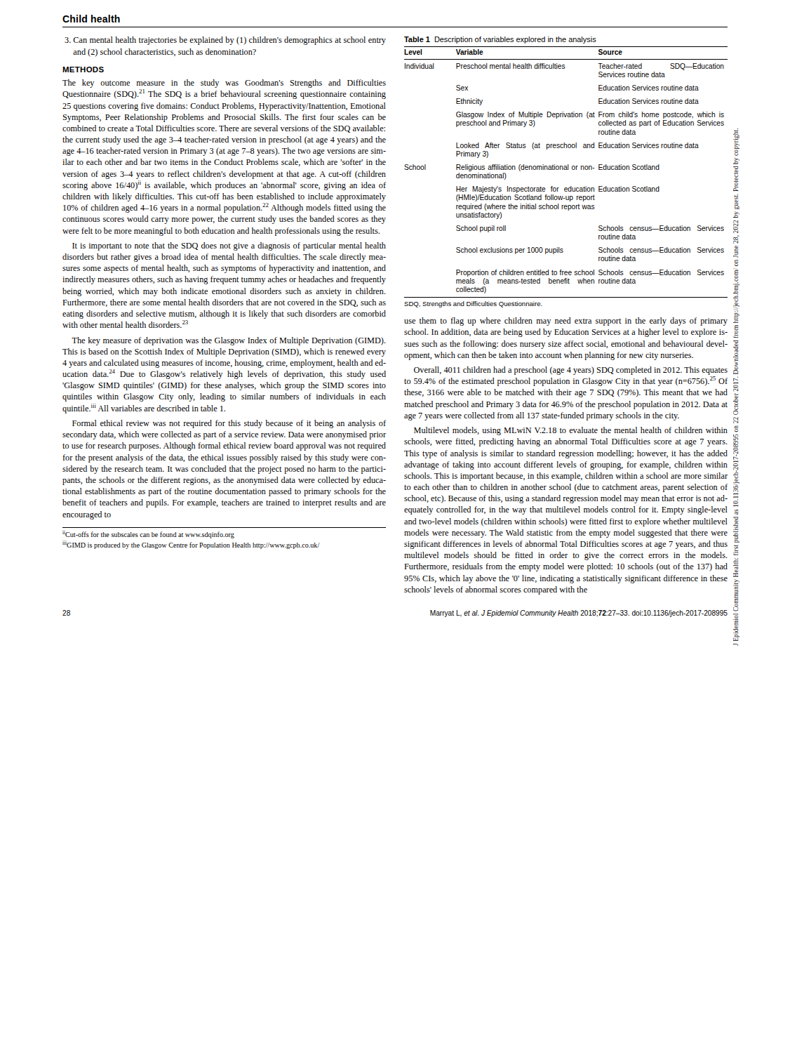J Epidemiol Community Health: first published as 10.1136/jech-2017-208995 on 22 October 2017. Downloaded from http://jech.bmj.com/ on June 28, 2022 by guest. Protected by copyright.
Child health
Can mental health trajectories be explained by (1) children's demographics at school entry and (2) school characteristics, such as denomination?
Methods
The key outcome measure in the study was Goodman's Strengths and Difficulties Questionnaire (SDQ).21 The SDQ is a brief behavioural screening questionnaire containing 25 questions covering five domains: Conduct Problems, Hyperactivity/Inattention, Emotional Symptoms, Peer Relationship Problems and Prosocial Skills. The first four scales can be combined to create a Total Difficulties score. There are several versions of the SDQ available: the current study used the age 3–4 teacher-rated version in preschool (at age 4 years) and the age 4–16 teacher-rated version in Primary 3 (at age 7–8 years). The two age versions are similar to each other and bar two items in the Conduct Problems scale, which are 'softer' in the version of ages 3–4 years to reflect children's development at that age. A cut-off (children scoring above 16/40)ii is available, which produces an 'abnormal' score, giving an idea of children with likely difficulties. This cut-off has been established to include approximately 10% of children aged 4–16 years in a normal population.22 Although models fitted using the continuous scores would carry more power, the current study uses the banded scores as they were felt to be more meaningful to both education and health professionals using the results.
It is important to note that the SDQ does not give a diagnosis of particular mental health disorders but rather gives a broad idea of mental health difficulties. The scale directly measures some aspects of mental health, such as symptoms of hyperactivity and inattention, and indirectly measures others, such as having frequent tummy aches or headaches and frequently being worried, which may both indicate emotional disorders such as anxiety in children. Furthermore, there are some mental health disorders that are not covered in the SDQ, such as eating disorders and selective mutism, although it is likely that such disorders are comorbid with other mental health disorders.23
The key measure of deprivation was the Glasgow Index of Multiple Deprivation (GIMD). This is based on the Scottish Index of Multiple Deprivation (SIMD), which is renewed every 4 years and calculated using measures of income, housing, crime, employment, health and education data.24 Due to Glasgow's relatively high levels of deprivation, this study used 'Glasgow SIMD quintiles' (GIMD) for these analyses, which group the SIMD scores into quintiles within Glasgow City only, leading to similar numbers of individuals in each quintile.iii All variables are described in table 1.
Formal ethical review was not required for this study because of it being an analysis of secondary data, which were collected as part of a service review. Data were anonymised prior to use for research purposes. Although formal ethical review board approval was not required for the present analysis of the data, the ethical issues possibly raised by this study were considered by the research team. It was concluded that the project posed no harm to the participants, the schools or the different regions, as the anonymised data were collected by educational establishments as part of the routine documentation passed to primary schools for the benefit of teachers and pupils. For example, teachers are trained to interpret results and are encouraged to
iiCut-offs for the subscales can be found at www.sdqinfo.org
iiiGIMD is produced by the Glasgow Centre for Population Health http://www.gcph.co.uk/
Table 1 Description of variables explored in the analysis
| Level | Variable | Source |
| --- | --- | --- |
| Individual | Preschool mental health difficulties | Teacher-rated SDQ—Education Services routine data |
| | Sex | Education Services routine data |
| | Ethnicity | Education Services routine data |
| | Glasgow Index of Multiple Deprivation (at preschool and Primary 3) | From child's home postcode, which is collected as part of Education Services routine data |
| | Looked After Status (at preschool and Primary 3) | Education Services routine data |
| School | Religious affiliation (denominational or non-denominational) | Education Scotland |
| | Her Majesty's Inspectorate for education (HMIe)/Education Scotland follow-up report required (where the initial school report was unsatisfactory) | Education Scotland |
| | School pupil roll | Schools census—Education Services routine data |
| | School exclusions per 1000 pupils | Schools census—Education Services routine data |
| | Proportion of children entitled to free school meals (a means-tested benefit when collected) | Schools census—Education Services routine data |
SDQ, Strengths and Difficulties Questionnaire.
use them to flag up where children may need extra support in the early days of primary school. In addition, data are being used by Education Services at a higher level to explore issues such as the following: does nursery size affect social, emotional and behavioural development, which can then be taken into account when planning for new city nurseries.
Overall, 4011 children had a preschool (age 4 years) SDQ completed in 2012. This equates to 59.4% of the estimated preschool population in Glasgow City in that year (n=6756).25 Of these, 3166 were able to be matched with their age 7 SDQ (79%). This meant that we had matched preschool and Primary 3 data for 46.9% of the preschool population in 2012. Data at age 7 years were collected from all 137 state-funded primary schools in the city.
Multilevel models, using MLwiN V.2.18 to evaluate the mental health of children within schools, were fitted, predicting having an abnormal Total Difficulties score at age 7 years. This type of analysis is similar to standard regression modelling; however, it has the added advantage of taking into account different levels of grouping, for example, children within schools. This is important because, in this example, children within a school are more similar to each other than to children in another school (due to catchment areas, parent selection of school, etc). Because of this, using a standard regression model may mean that error is not adequately controlled for, in the way that multilevel models control for it. Empty single-level and two-level models (children within schools) were fitted first to explore whether multilevel models were necessary. The Wald statistic from the empty model suggested that there were significant differences in levels of abnormal Total Difficulties scores at age 7 years, and thus multilevel models should be fitted in order to give the correct errors in the models. Furthermore, residuals from the empty model were plotted: 10 schools (out of the 137) had 95% CIs, which lay above the '0' line, indicating a statistically significant difference in these schools' levels of abnormal scores compared with the
28
Marryat L, et al. J Epidemiol Community Health 2018;72:27–33. doi:10.1136/jech-2017-208995